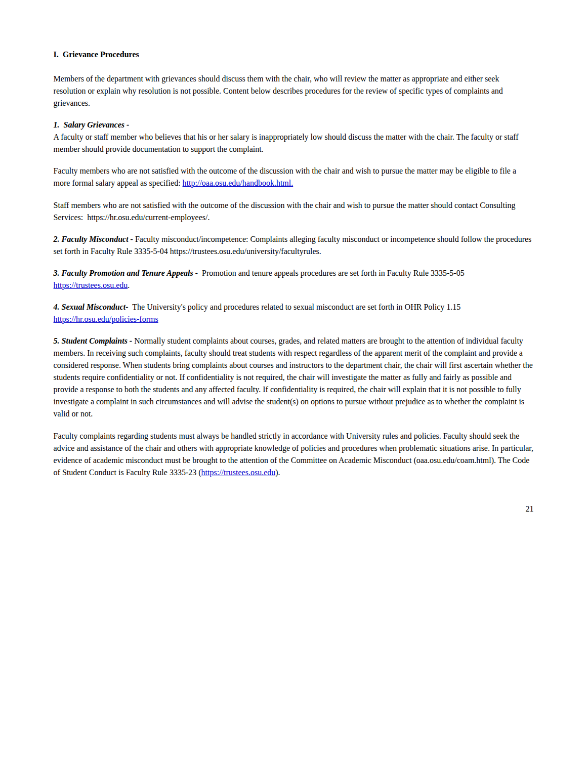I. Grievance Procedures
Members of the department with grievances should discuss them with the chair, who will review the matter as appropriate and either seek resolution or explain why resolution is not possible. Content below describes procedures for the review of specific types of complaints and grievances.
1. Salary Grievances -
A faculty or staff member who believes that his or her salary is inappropriately low should discuss the matter with the chair. The faculty or staff member should provide documentation to support the complaint.
Faculty members who are not satisfied with the outcome of the discussion with the chair and wish to pursue the matter may be eligible to file a more formal salary appeal as specified: http://oaa.osu.edu/handbook.html.
Staff members who are not satisfied with the outcome of the discussion with the chair and wish to pursue the matter should contact Consulting Services: https://hr.osu.edu/current-employees/.
2. Faculty Misconduct - Faculty misconduct/incompetence: Complaints alleging faculty misconduct or incompetence should follow the procedures set forth in Faculty Rule 3335-5-04 https://trustees.osu.edu/university/facultyrules.
3. Faculty Promotion and Tenure Appeals - Promotion and tenure appeals procedures are set forth in Faculty Rule 3335-5-05 https://trustees.osu.edu.
4. Sexual Misconduct- The University's policy and procedures related to sexual misconduct are set forth in OHR Policy 1.15 https://hr.osu.edu/policies-forms
5. Student Complaints - Normally student complaints about courses, grades, and related matters are brought to the attention of individual faculty members. In receiving such complaints, faculty should treat students with respect regardless of the apparent merit of the complaint and provide a considered response. When students bring complaints about courses and instructors to the department chair, the chair will first ascertain whether the students require confidentiality or not. If confidentiality is not required, the chair will investigate the matter as fully and fairly as possible and provide a response to both the students and any affected faculty. If confidentiality is required, the chair will explain that it is not possible to fully investigate a complaint in such circumstances and will advise the student(s) on options to pursue without prejudice as to whether the complaint is valid or not.
Faculty complaints regarding students must always be handled strictly in accordance with University rules and policies. Faculty should seek the advice and assistance of the chair and others with appropriate knowledge of policies and procedures when problematic situations arise. In particular, evidence of academic misconduct must be brought to the attention of the Committee on Academic Misconduct (oaa.osu.edu/coam.html). The Code of Student Conduct is Faculty Rule 3335-23 (https://trustees.osu.edu).
21